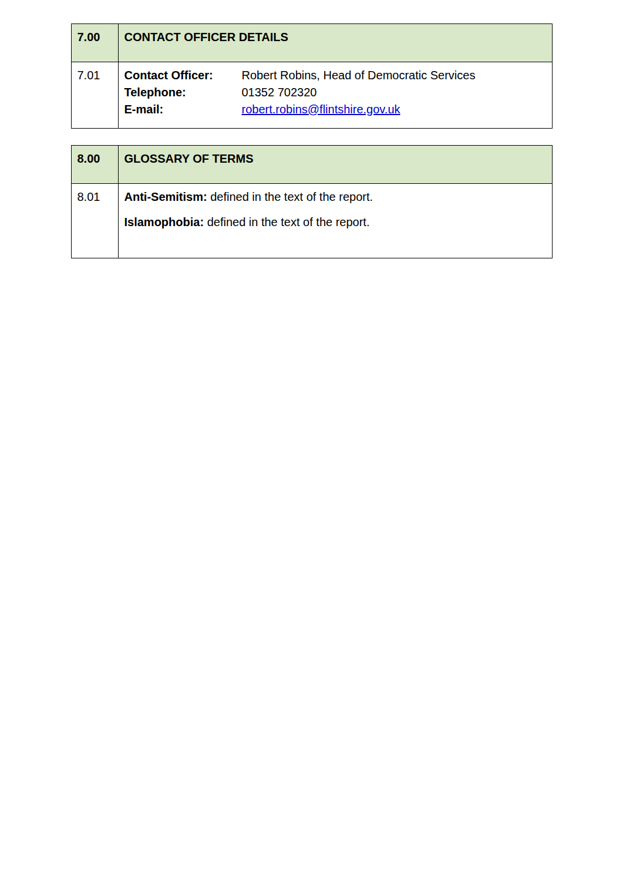| 7.00 | CONTACT OFFICER DETAILS |
| 7.01 | Contact Officer: Robert Robins, Head of Democratic Services Telephone: 01352 702320 E-mail: robert.robins@flintshire.gov.uk |
| 8.00 | GLOSSARY OF TERMS |
| 8.01 | Anti-Semitism: defined in the text of the report. Islamophobia: defined in the text of the report. |